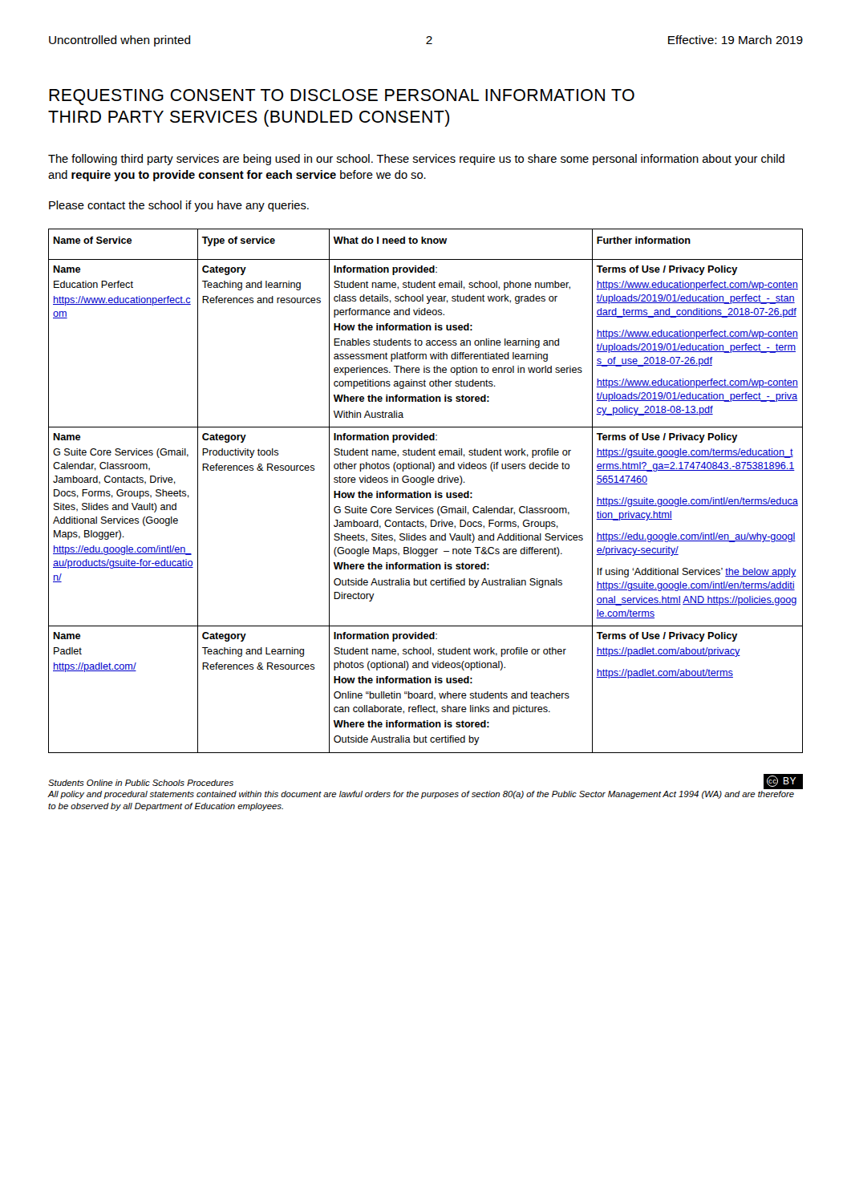Uncontrolled when printed
2
Effective: 19 March 2019
REQUESTING CONSENT TO DISCLOSE PERSONAL INFORMATION TO
THIRD PARTY SERVICES (BUNDLED CONSENT)
The following third party services are being used in our school. These services require us to share some personal information about your child and require you to provide consent for each service before we do so.
Please contact the school if you have any queries.
| Name of Service | Type of service | What do I need to know | Further information |
| --- | --- | --- | --- |
| Name Education Perfect https://www.educationperfect.com | Category Teaching and learning References and resources | Information provided : Student name, student email, school, phone number, class details, school year, student work, grades or performance and videos. How the information is used: Enables students to access an online learning and assessment platform with differentiated learning experiences. There is the option to enrol in world series competitions against other students. Where the information is stored: Within Australia | Terms of Use / Privacy Policy https://www.educationperfect.com/wp-content/uploads/2019/01/education_perfect_-_standard_terms_and_conditions_2018-07-26.pdf https://www.educationperfect.com/wp-content/uploads/2019/01/education_perfect_-_terms_of_use_2018-07-26.pdf https://www.educationperfect.com/wp-content/uploads/2019/01/education_perfect_-_privacy_policy_2018-08-13.pdf |
| Name G Suite Core Services (Gmail, Calendar, Classroom, Jamboard, Contacts, Drive, Docs, Forms, Groups, Sheets, Sites, Slides and Vault) and Additional Services (Google Maps, Blogger). https://edu.google.com/intl/en_au/products/gsuite-for-education/ | Category Productivity tools References & Resources | Information provided : Student name, student email, student work, profile or other photos (optional) and videos (if users decide to store videos in Google drive). How the information is used: G Suite Core Services (Gmail, Calendar, Classroom, Jamboard, Contacts, Drive, Docs, Forms, Groups, Sheets, Sites, Slides and Vault) and Additional Services (Google Maps, Blogger – note T&Cs are different). Where the information is stored: Outside Australia but certified by Australian Signals Directory | Terms of Use / Privacy Policy https://gsuite.google.com/terms/education_terms.html?_ga=2.174740843.-875381896.1565147460 https://gsuite.google.com/intl/en/terms/education_privacy.html https://edu.google.com/intl/en_au/why-google/privacy-security/ If using ‘Additional Services’ the below apply https://gsuite.google.com/intl/en/terms/additional_services.html AND https://policies.google.com/terms |
| Name Padlet https://padlet.com/ | Category Teaching and Learning References & Resources | Information provided : Student name, school, student work, profile or other photos (optional) and videos(optional). How the information is used: Online “bulletin “board, where students and teachers can collaborate, reflect, share links and pictures. Where the information is stored: Outside Australia but certified by | Terms of Use / Privacy Policy https://padlet.com/about/privacy https://padlet.com/about/terms |
cc BY
Students Online in Public Schools Procedures
All policy and procedural statements contained within this document are lawful orders for the purposes of section 80(a) of the Public Sector Management Act 1994 (WA) and are therefore to be observed by all Department of Education employees.